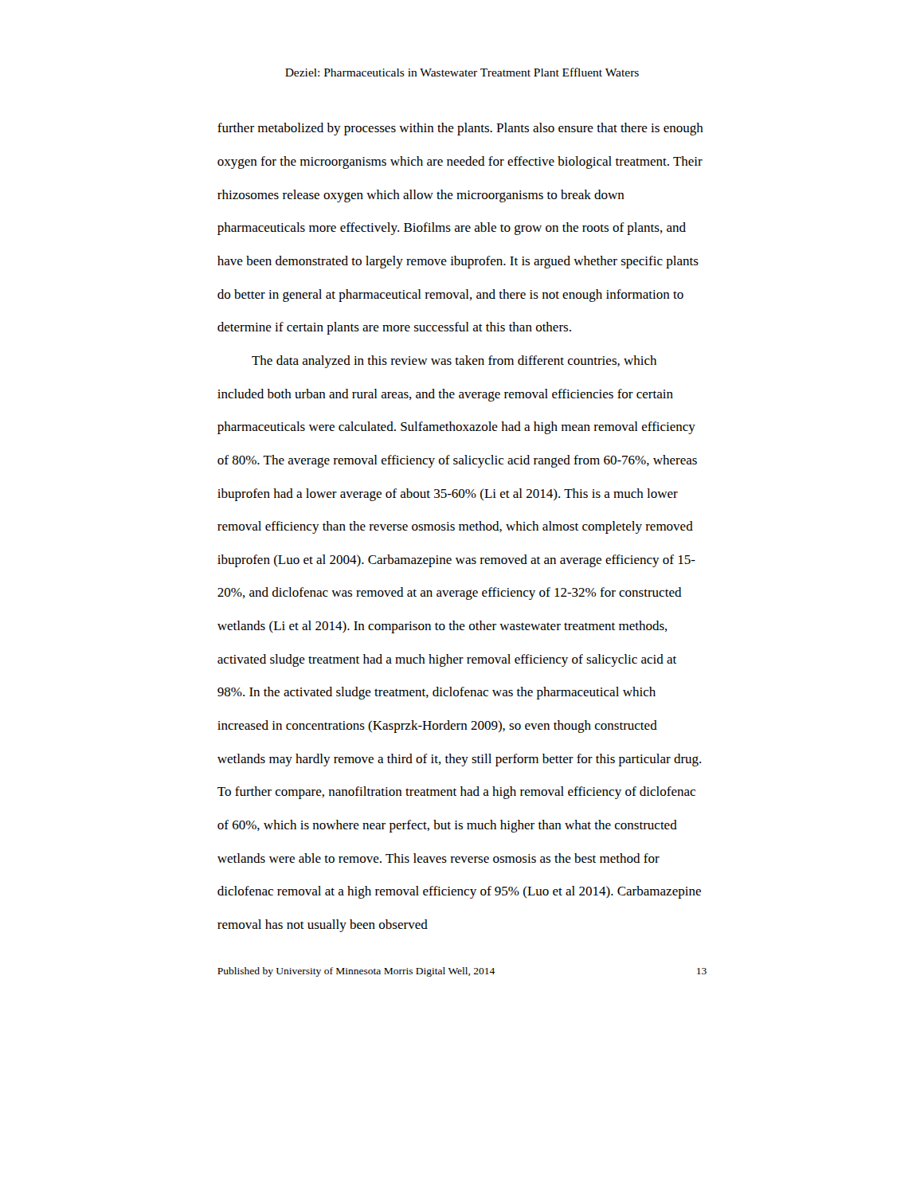Deziel: Pharmaceuticals in Wastewater Treatment Plant Effluent Waters
further metabolized by processes within the plants. Plants also ensure that there is enough oxygen for the microorganisms which are needed for effective biological treatment. Their rhizosomes release oxygen which allow the microorganisms to break down pharmaceuticals more effectively. Biofilms are able to grow on the roots of plants, and have been demonstrated to largely remove ibuprofen. It is argued whether specific plants do better in general at pharmaceutical removal, and there is not enough information to determine if certain plants are more successful at this than others.
The data analyzed in this review was taken from different countries, which included both urban and rural areas, and the average removal efficiencies for certain pharmaceuticals were calculated. Sulfamethoxazole had a high mean removal efficiency of 80%. The average removal efficiency of salicyclic acid ranged from 60-76%, whereas ibuprofen had a lower average of about 35-60% (Li et al 2014). This is a much lower removal efficiency than the reverse osmosis method, which almost completely removed ibuprofen (Luo et al 2004). Carbamazepine was removed at an average efficiency of 15-20%, and diclofenac was removed at an average efficiency of 12-32% for constructed wetlands (Li et al 2014). In comparison to the other wastewater treatment methods, activated sludge treatment had a much higher removal efficiency of salicyclic acid at 98%. In the activated sludge treatment, diclofenac was the pharmaceutical which increased in concentrations (Kasprzk-Hordern 2009), so even though constructed wetlands may hardly remove a third of it, they still perform better for this particular drug. To further compare, nanofiltration treatment had a high removal efficiency of diclofenac of 60%, which is nowhere near perfect, but is much higher than what the constructed wetlands were able to remove. This leaves reverse osmosis as the best method for diclofenac removal at a high removal efficiency of 95% (Luo et al 2014). Carbamazepine removal has not usually been observed
Published by University of Minnesota Morris Digital Well, 2014
13